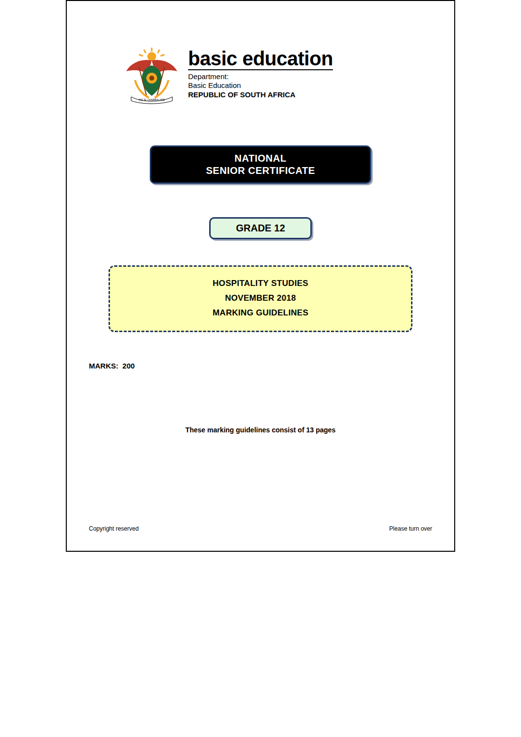!KE E: /XARRA //KE
basic education
Department:
Basic Education
REPUBLIC OF SOUTH AFRICA
NATIONAL
SENIOR CERTIFICATE
GRADE 12
HOSPITALITY STUDIES
NOVEMBER 2018
MARKING GUIDELINES
MARKS: 200
These marking guidelines consist of 13 pages
Copyright reserved Please turn over